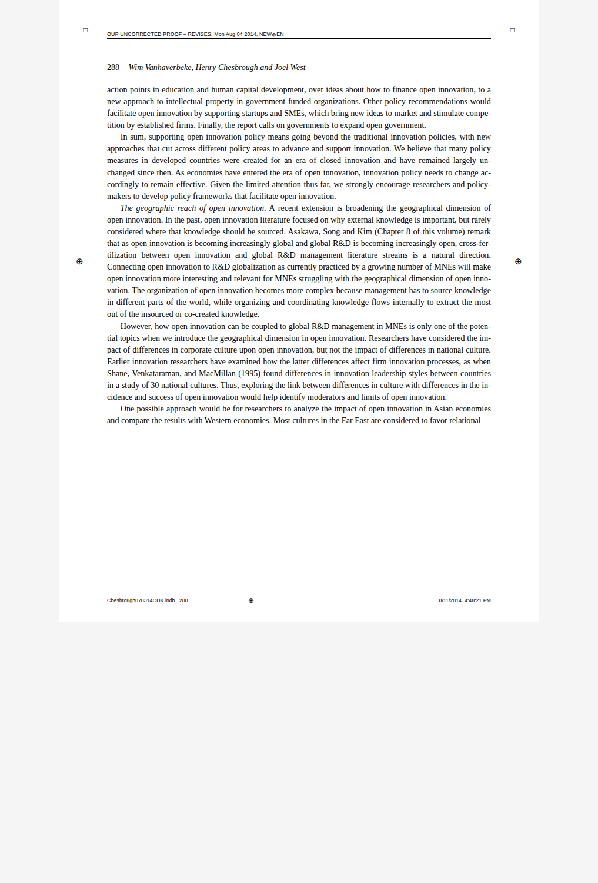□ OUP UNCORRECTED PROOF – REVISES, Mon Aug 04 2014, NEW⊕EN □
288 Wim Vanhaverbeke, Henry Chesbrough and Joel West
action points in education and human capital development, over ideas about how to finance open innovation, to a new approach to intellectual property in government funded organizations. Other policy recommendations would facilitate open innovation by supporting startups and SMEs, which bring new ideas to market and stimulate competition by established firms. Finally, the report calls on governments to expand open government.
In sum, supporting open innovation policy means going beyond the traditional innovation policies, with new approaches that cut across different policy areas to advance and support innovation. We believe that many policy measures in developed countries were created for an era of closed innovation and have remained largely unchanged since then. As economies have entered the era of open innovation, innovation policy needs to change accordingly to remain effective. Given the limited attention thus far, we strongly encourage researchers and policymakers to develop policy frameworks that facilitate open innovation.
The geographic reach of open innovation. A recent extension is broadening the geographical dimension of open innovation. In the past, open innovation literature focused on why external knowledge is important, but rarely considered where that knowledge should be sourced. Asakawa, Song and Kim (Chapter 8 of this volume) remark that as open innovation is becoming increasingly global and global R&D is becoming increasingly open, cross-fertilization between open innovation and global R&D management literature streams is a natural direction. Connecting open innovation to R&D globalization as currently practiced by a growing number of MNEs will make open innovation more interesting and relevant for MNEs struggling with the geographical dimension of open innovation. The organization of open innovation becomes more complex because management has to source knowledge in different parts of the world, while organizing and coordinating knowledge flows internally to extract the most out of the insourced or co-created knowledge.
However, how open innovation can be coupled to global R&D management in MNEs is only one of the potential topics when we introduce the geographical dimension in open innovation. Researchers have considered the impact of differences in corporate culture upon open innovation, but not the impact of differences in national culture. Earlier innovation researchers have examined how the latter differences affect firm innovation processes, as when Shane, Venkataraman, and MacMillan (1995) found differences in innovation leadership styles between countries in a study of 30 national cultures. Thus, exploring the link between differences in culture with differences in the incidence and success of open innovation would help identify moderators and limits of open innovation.
One possible approach would be for researchers to analyze the impact of open innovation in Asian economies and compare the results with Western economies. Most cultures in the Far East are considered to favor relational
⊕
⊕
Chesbrough070314OUK.indb 288 ⊕ 8/11/2014 4:48:21 PM